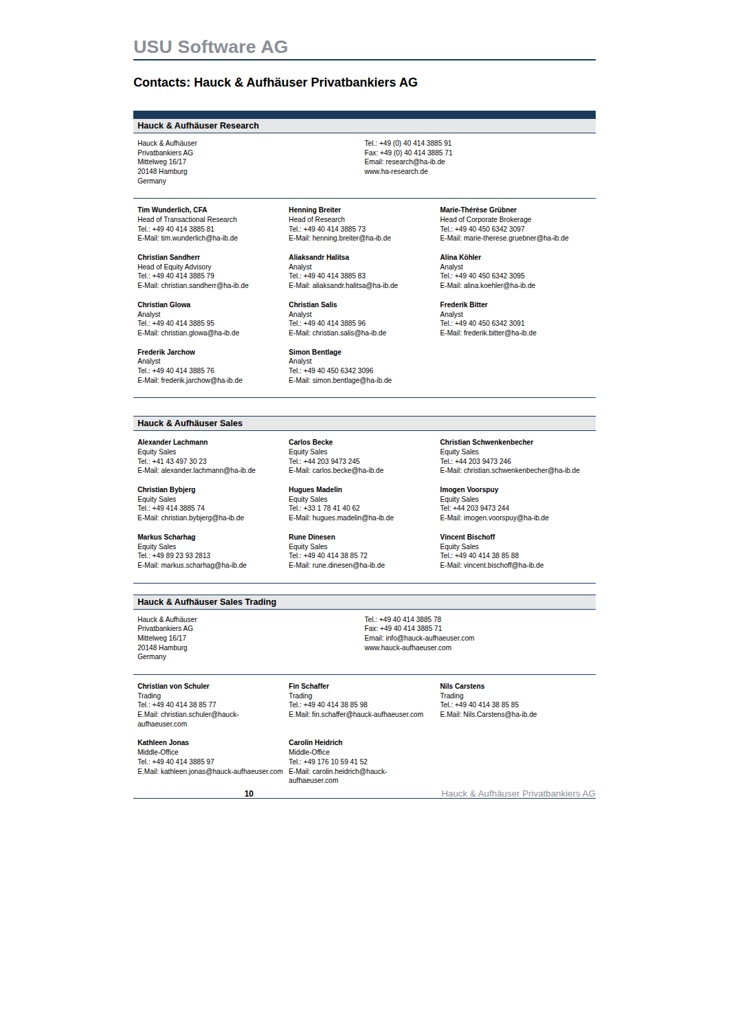USU Software AG
Contacts: Hauck & Aufhäuser Privatbankiers AG
Hauck & Aufhäuser Research
Hauck & Aufhäuser
Privatbankiers AG
Mittelweg 16/17
20148 Hamburg
Germany
Tel.: +49 (0) 40 414 3885 91
Fax: +49 (0) 40 414 3885 71
Email: research@ha-ib.de
www.ha-research.de
Tim Wunderlich, CFA
Head of Transactional Research
Tel.: +49 40 414 3885 81
E-Mail: tim.wunderlich@ha-ib.de
Henning Breiter
Head of Research
Tel.: +49 40 414 3885 73
E-Mail: henning.breiter@ha-ib.de
Marie-Thérèse Grübner
Head of Corporate Brokerage
Tel.: +49 40 450 6342 3097
E-Mail: marie-therese.gruebner@ha-ib.de
Christian Sandherr
Head of Equity Advisory
Tel.: +49 40 414 3885 79
E-Mail: christian.sandherr@ha-ib.de
Aliaksandr Halitsa
Analyst
Tel.: +49 40 414 3885 83
E-Mail: aliaksandr.halitsa@ha-ib.de
Alina Köhler
Analyst
Tel.: +49 40 450 6342 3095
E-Mail: alina.koehler@ha-ib.de
Christian Glowa
Analyst
Tel.: +49 40 414 3885 95
E-Mail: christian.glowa@ha-ib.de
Christian Salis
Analyst
Tel.: +49 40 414 3885 96
E-Mail: christian.salis@ha-ib.de
Frederik Bitter
Analyst
Tel.: +49 40 450 6342 3091
E-Mail: frederik.bitter@ha-ib.de
Frederik Jarchow
Analyst
Tel.: +49 40 414 3885 76
E-Mail: frederik.jarchow@ha-ib.de
Simon Bentlage
Analyst
Tel.: +49 40 450 6342 3096
E-Mail: simon.bentlage@ha-ib.de
Hauck & Aufhäuser Sales
Alexander Lachmann
Equity Sales
Tel.: +41 43 497 30 23
E-Mail: alexander.lachmann@ha-ib.de
Carlos Becke
Equity Sales
Tel.: +44 203 9473 245
E-Mail: carlos.becke@ha-ib.de
Christian Schwenkenbecher
Equity Sales
Tel.: +44 203 9473 246
E-Mail: christian.schwenkenbecher@ha-ib.de
Christian Bybjerg
Equity Sales
Tel.: +49 414 3885 74
E-Mail: christian.bybjerg@ha-ib.de
Hugues Madelin
Equity Sales
Tel.: +33 1 78 41 40 62
E-Mail: hugues.madelin@ha-ib.de
Imogen Voorspuy
Equity Sales
Tel: +44 203 9473 244
E-Mail: imogen.voorspuy@ha-ib.de
Markus Scharhag
Equity Sales
Tel.: +49 89 23 93 2813
E-Mail: markus.scharhag@ha-ib.de
Rune Dinesen
Equity Sales
Tel.: +49 40 414 38 85 72
E-Mail: rune.dinesen@ha-ib.de
Vincent Bischoff
Equity Sales
Tel.: +49 40 414 38 85 88
E-Mail: vincent.bischoff@ha-ib.de
Hauck & Aufhäuser Sales Trading
Hauck & Aufhäuser
Privatbankiers AG
Mittelweg 16/17
20148 Hamburg
Germany
Tel.: +49 40 414 3885 78
Fax: +49 40 414 3885 71
Email: info@hauck-aufhaeuser.com
www.hauck-aufhaeuser.com
Christian von Schuler
Trading
Tel.: +49 40 414 38 85 77
E.Mail: christian.schuler@hauck-aufhaeuser.com
Fin Schaffer
Trading
Tel.: +49 40 414 38 85 98
E.Mail: fin.schaffer@hauck-aufhaeuser.com
Nils Carstens
Trading
Tel.: +49 40 414 38 85 85
E.Mail: Nils.Carstens@ha-ib.de
Kathleen Jonas
Middle-Office
Tel.: +49 40 414 3885 97
E.Mail: kathleen.jonas@hauck-aufhaeuser.com
Carolin Heidrich
Middle-Office
Tel.: +49 176 10 59 41 52
E-Mail: carolin.heidrich@hauck-aufhaeuser.com
10
Hauck & Aufhäuser Privatbankiers AG